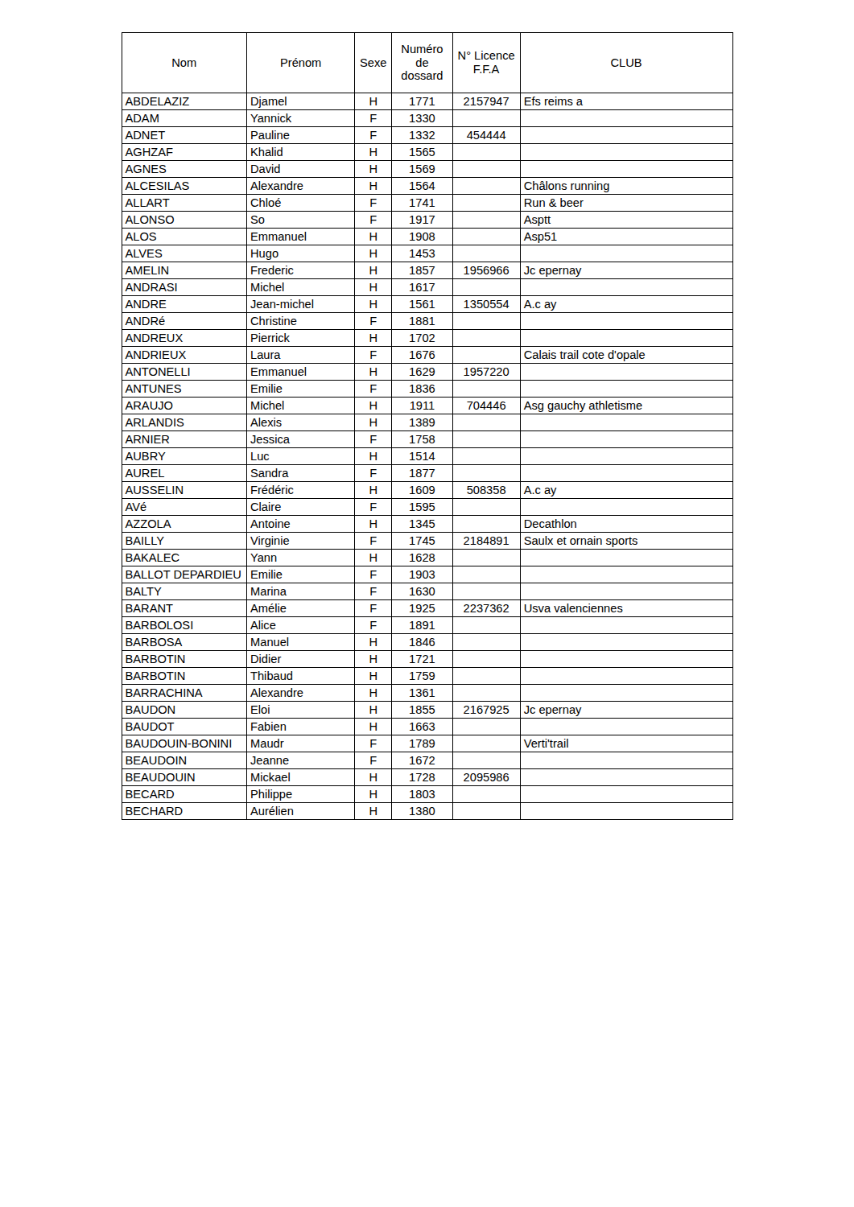| Nom | Prénom | Sexe | Numéro de dossard | N° Licence F.F.A | CLUB |
| --- | --- | --- | --- | --- | --- |
| ABDELAZIZ | Djamel | H | 1771 | 2157947 | Efs reims a |
| ADAM | Yannick | F | 1330 | | |
| ADNET | Pauline | F | 1332 | 454444 | |
| AGHZAF | Khalid | H | 1565 | | |
| AGNES | David | H | 1569 | | |
| ALCESILAS | Alexandre | H | 1564 | | Châlons running |
| ALLART | Chloé | F | 1741 | | Run & beer |
| ALONSO | So | F | 1917 | | Asptt |
| ALOS | Emmanuel | H | 1908 | | Asp51 |
| ALVES | Hugo | H | 1453 | | |
| AMELIN | Frederic | H | 1857 | 1956966 | Jc epernay |
| ANDRASI | Michel | H | 1617 | | |
| ANDRE | Jean-michel | H | 1561 | 1350554 | A.c ay |
| ANDRé | Christine | F | 1881 | | |
| ANDREUX | Pierrick | H | 1702 | | |
| ANDRIEUX | Laura | F | 1676 | | Calais trail cote d'opale |
| ANTONELLI | Emmanuel | H | 1629 | 1957220 | |
| ANTUNES | Emilie | F | 1836 | | |
| ARAUJO | Michel | H | 1911 | 704446 | Asg gauchy athletisme |
| ARLANDIS | Alexis | H | 1389 | | |
| ARNIER | Jessica | F | 1758 | | |
| AUBRY | Luc | H | 1514 | | |
| AUREL | Sandra | F | 1877 | | |
| AUSSELIN | Frédéric | H | 1609 | 508358 | A.c ay |
| AVé | Claire | F | 1595 | | |
| AZZOLA | Antoine | H | 1345 | | Decathlon |
| BAILLY | Virginie | F | 1745 | 2184891 | Saulx et ornain sports |
| BAKALEC | Yann | H | 1628 | | |
| BALLOT DEPARDIEU | Emilie | F | 1903 | | |
| BALTY | Marina | F | 1630 | | |
| BARANT | Amélie | F | 1925 | 2237362 | Usva valenciennes |
| BARBOLOSI | Alice | F | 1891 | | |
| BARBOSA | Manuel | H | 1846 | | |
| BARBOTIN | Didier | H | 1721 | | |
| BARBOTIN | Thibaud | H | 1759 | | |
| BARRACHINA | Alexandre | H | 1361 | | |
| BAUDON | Eloi | H | 1855 | 2167925 | Jc epernay |
| BAUDOT | Fabien | H | 1663 | | |
| BAUDOUIN-BONINI | Maudr | F | 1789 | | Verti'trail |
| BEAUDOIN | Jeanne | F | 1672 | | |
| BEAUDOUIN | Mickael | H | 1728 | 2095986 | |
| BECARD | Philippe | H | 1803 | | |
| BECHARD | Aurélien | H | 1380 | | |